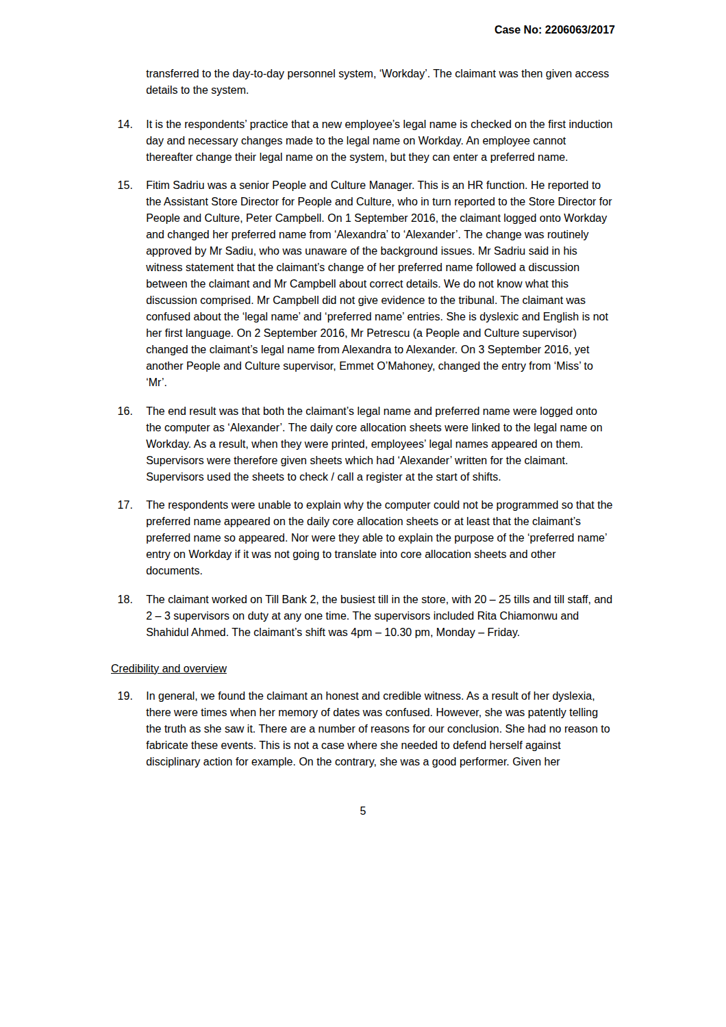Case No: 2206063/2017
transferred to the day-to-day personnel system, ‘Workday’. The claimant was then given access details to the system.
14.
It is the respondents’ practice that a new employee’s legal name is checked on the first induction day and necessary changes made to the legal name on Workday. An employee cannot thereafter change their legal name on the system, but they can enter a preferred name.
15.
Fitim Sadriu was a senior People and Culture Manager. This is an HR function. He reported to the Assistant Store Director for People and Culture, who in turn reported to the Store Director for People and Culture, Peter Campbell. On 1 September 2016, the claimant logged onto Workday and changed her preferred name from ‘Alexandra’ to ‘Alexander’. The change was routinely approved by Mr Sadiu, who was unaware of the background issues. Mr Sadriu said in his witness statement that the claimant’s change of her preferred name followed a discussion between the claimant and Mr Campbell about correct details. We do not know what this discussion comprised. Mr Campbell did not give evidence to the tribunal. The claimant was confused about the ‘legal name’ and ‘preferred name’ entries. She is dyslexic and English is not her first language. On 2 September 2016, Mr Petrescu (a People and Culture supervisor) changed the claimant’s legal name from Alexandra to Alexander. On 3 September 2016, yet another People and Culture supervisor, Emmet O’Mahoney, changed the entry from ‘Miss’ to ‘Mr’.
16.
The end result was that both the claimant’s legal name and preferred name were logged onto the computer as ‘Alexander’. The daily core allocation sheets were linked to the legal name on Workday. As a result, when they were printed, employees’ legal names appeared on them. Supervisors were therefore given sheets which had ‘Alexander’ written for the claimant. Supervisors used the sheets to check / call a register at the start of shifts.
17.
The respondents were unable to explain why the computer could not be programmed so that the preferred name appeared on the daily core allocation sheets or at least that the claimant’s preferred name so appeared. Nor were they able to explain the purpose of the ‘preferred name’ entry on Workday if it was not going to translate into core allocation sheets and other documents.
18.
The claimant worked on Till Bank 2, the busiest till in the store, with 20 – 25 tills and till staff, and 2 – 3 supervisors on duty at any one time. The supervisors included Rita Chiamonwu and Shahidul Ahmed. The claimant’s shift was 4pm – 10.30 pm, Monday – Friday.
Credibility and overview
19.
In general, we found the claimant an honest and credible witness. As a result of her dyslexia, there were times when her memory of dates was confused. However, she was patently telling the truth as she saw it. There are a number of reasons for our conclusion. She had no reason to fabricate these events. This is not a case where she needed to defend herself against disciplinary action for example. On the contrary, she was a good performer. Given her
5